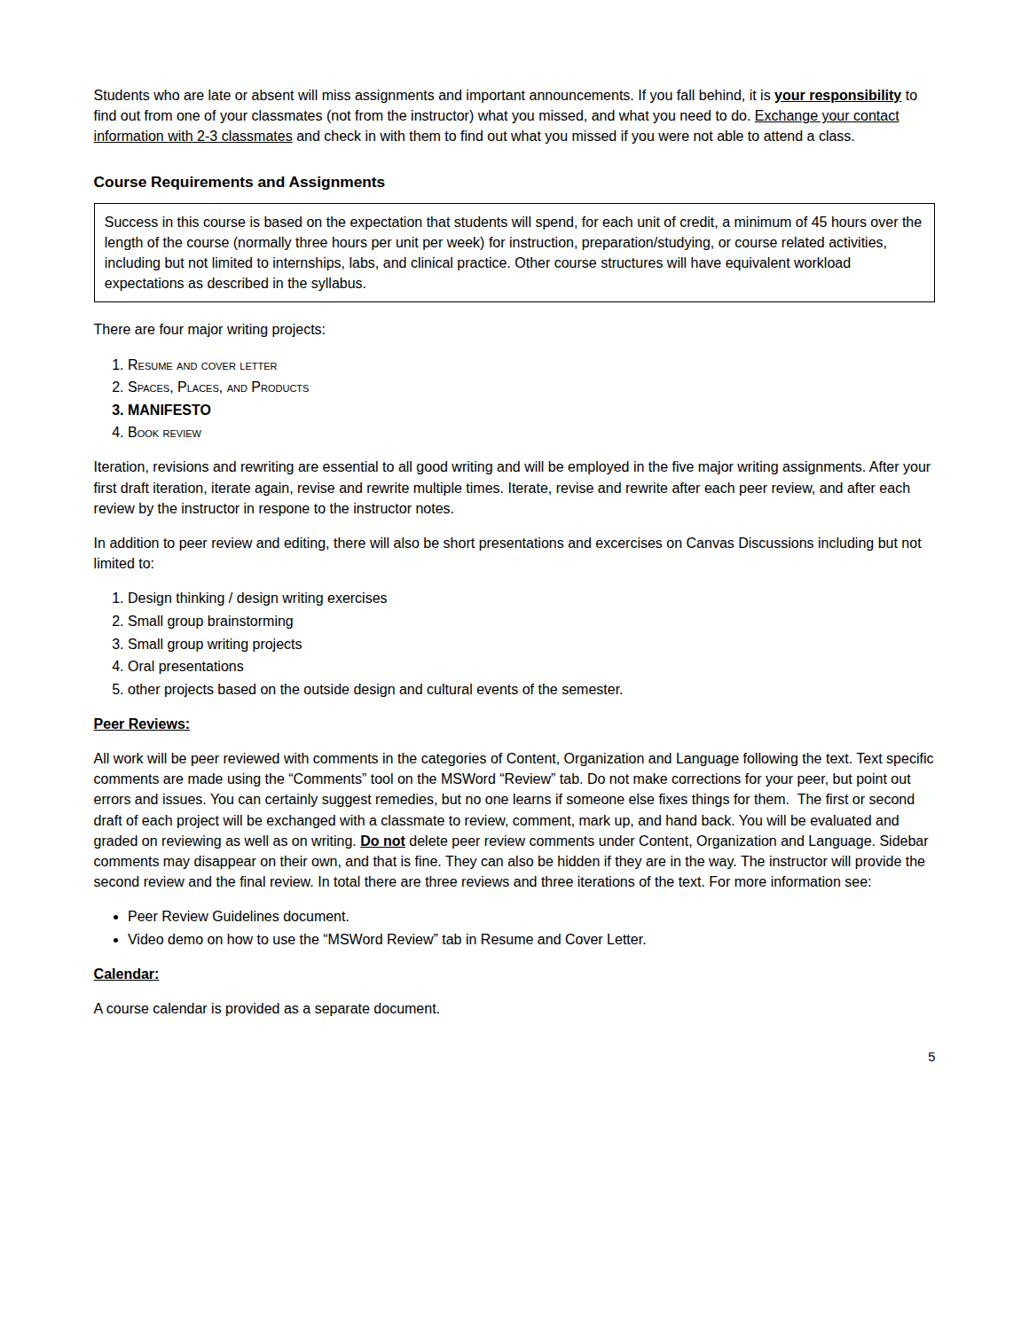Students who are late or absent will miss assignments and important announcements. If you fall behind, it is your responsibility to find out from one of your classmates (not from the instructor) what you missed, and what you need to do. Exchange your contact information with 2-3 classmates and check in with them to find out what you missed if you were not able to attend a class.
Course Requirements and Assignments
Success in this course is based on the expectation that students will spend, for each unit of credit, a minimum of 45 hours over the length of the course (normally three hours per unit per week) for instruction, preparation/studying, or course related activities, including but not limited to internships, labs, and clinical practice. Other course structures will have equivalent workload expectations as described in the syllabus.
There are four major writing projects:
Resume and cover letter
Spaces, Places, and Products
MANIFESTO
Book review
Iteration, revisions and rewriting are essential to all good writing and will be employed in the five major writing assignments. After your first draft iteration, iterate again, revise and rewrite multiple times. Iterate, revise and rewrite after each peer review, and after each review by the instructor in respone to the instructor notes.
In addition to peer review and editing, there will also be short presentations and excercises on Canvas Discussions including but not limited to:
Design thinking / design writing exercises
Small group brainstorming
Small group writing projects
Oral presentations
other projects based on the outside design and cultural events of the semester.
Peer Reviews:
All work will be peer reviewed with comments in the categories of Content, Organization and Language following the text. Text specific comments are made using the “Comments” tool on the MSWord “Review” tab. Do not make corrections for your peer, but point out errors and issues. You can certainly suggest remedies, but no one learns if someone else fixes things for them. The first or second draft of each project will be exchanged with a classmate to review, comment, mark up, and hand back. You will be evaluated and graded on reviewing as well as on writing. Do not delete peer review comments under Content, Organization and Language. Sidebar comments may disappear on their own, and that is fine. They can also be hidden if they are in the way. The instructor will provide the second review and the final review. In total there are three reviews and three iterations of the text. For more information see:
Peer Review Guidelines document.
Video demo on how to use the “MSWord Review” tab in Resume and Cover Letter.
Calendar:
A course calendar is provided as a separate document.
5